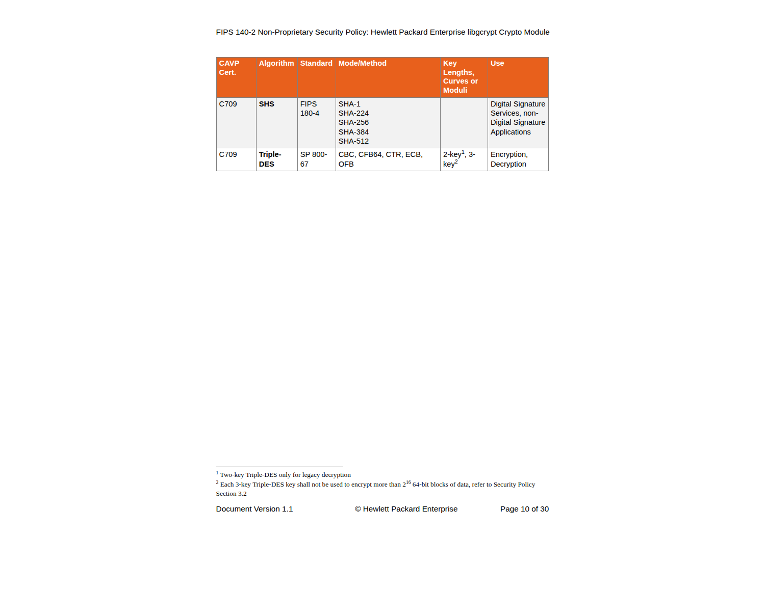FIPS 140-2 Non-Proprietary Security Policy: Hewlett Packard Enterprise libgcrypt Crypto Module
| CAVP Cert. | Algorithm | Standard | Mode/Method | Key Lengths, Curves or Moduli | Use |
| --- | --- | --- | --- | --- | --- |
| C709 | SHS | FIPS 180-4 | SHA-1 SHA-224 SHA-256 SHA-384 SHA-512 | | Digital Signature Services, non-Digital Signature Applications |
| C709 | Triple-DES | SP 800-67 | CBC, CFB64, CTR, ECB, OFB | 2-key 1 , 3-key 2 | Encryption, Decryption |
1 Two-key Triple-DES only for legacy decryption
2 Each 3-key Triple-DES key shall not be used to encrypt more than 216 64-bit blocks of data, refer to Security Policy Section 3.2
Document Version 1.1
© Hewlett Packard Enterprise
Page 10 of 30